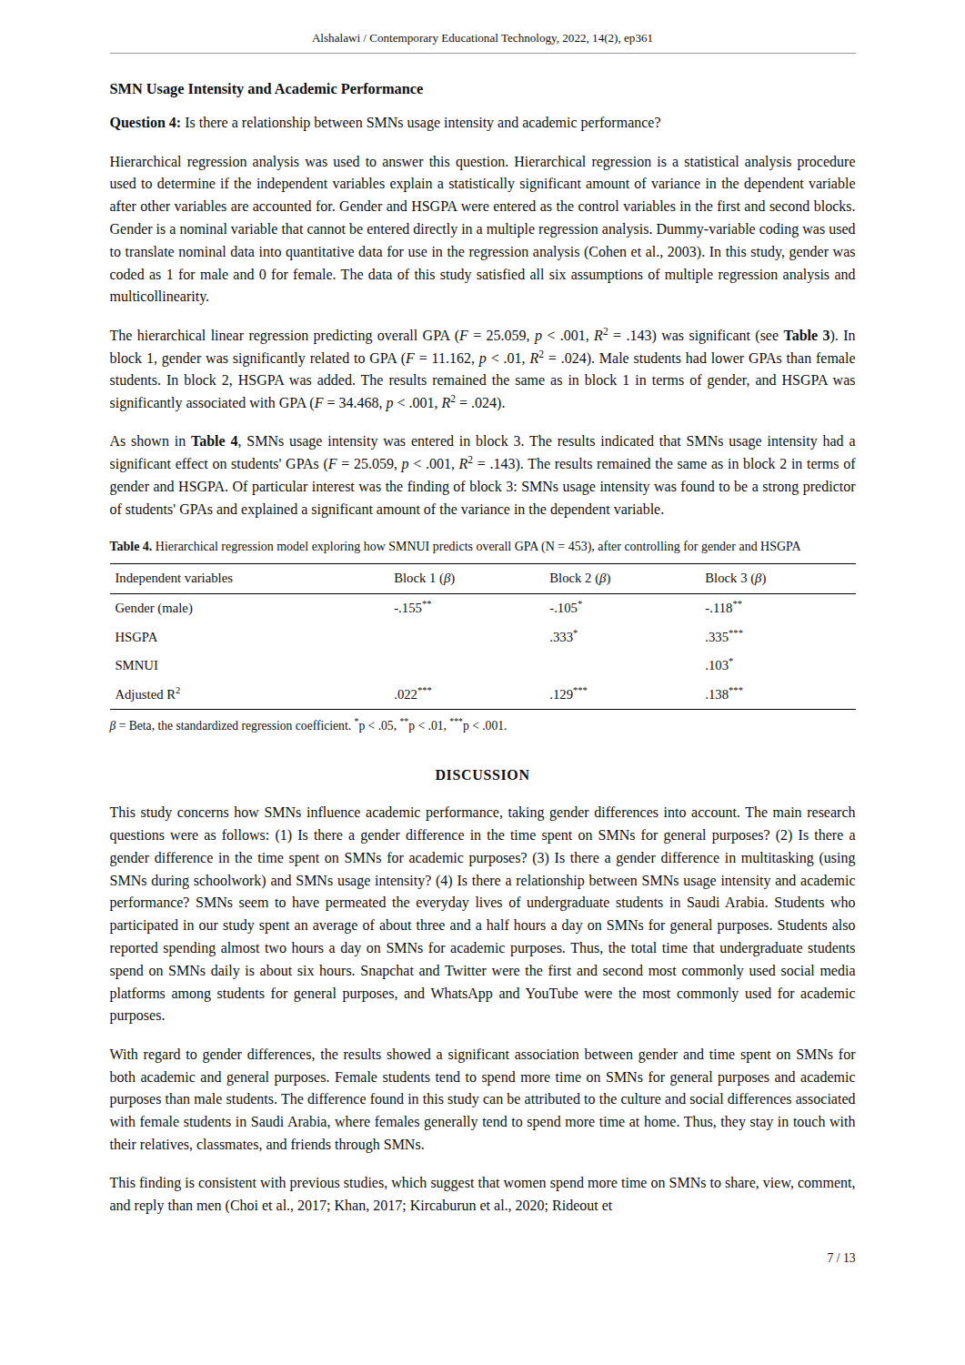Alshalawi / Contemporary Educational Technology, 2022, 14(2), ep361
SMN Usage Intensity and Academic Performance
Question 4: Is there a relationship between SMNs usage intensity and academic performance?
Hierarchical regression analysis was used to answer this question. Hierarchical regression is a statistical analysis procedure used to determine if the independent variables explain a statistically significant amount of variance in the dependent variable after other variables are accounted for. Gender and HSGPA were entered as the control variables in the first and second blocks. Gender is a nominal variable that cannot be entered directly in a multiple regression analysis. Dummy-variable coding was used to translate nominal data into quantitative data for use in the regression analysis (Cohen et al., 2003). In this study, gender was coded as 1 for male and 0 for female. The data of this study satisfied all six assumptions of multiple regression analysis and multicollinearity.
The hierarchical linear regression predicting overall GPA (F = 25.059, p < .001, R2 = .143) was significant (see Table 3). In block 1, gender was significantly related to GPA (F = 11.162, p < .01, R2 = .024). Male students had lower GPAs than female students. In block 2, HSGPA was added. The results remained the same as in block 1 in terms of gender, and HSGPA was significantly associated with GPA (F = 34.468, p < .001, R2 = .024).
As shown in Table 4, SMNs usage intensity was entered in block 3. The results indicated that SMNs usage intensity had a significant effect on students' GPAs (F = 25.059, p < .001, R2 = .143). The results remained the same as in block 2 in terms of gender and HSGPA. Of particular interest was the finding of block 3: SMNs usage intensity was found to be a strong predictor of students' GPAs and explained a significant amount of the variance in the dependent variable.
Table 4. Hierarchical regression model exploring how SMNUI predicts overall GPA (N = 453), after controlling for gender and HSGPA
| Independent variables | Block 1 ( β ) | Block 2 ( β ) | Block 3 ( β ) |
| --- | --- | --- | --- |
| Gender (male) | -.155 ** | -.105 * | -.118 ** |
| HSGPA | | .333 * | .335 *** |
| SMNUI | | | .103 * |
| Adjusted R 2 | .022 *** | .129 *** | .138 *** |
β = Beta, the standardized regression coefficient. *p < .05, **p < .01, ***p < .001.
DISCUSSION
This study concerns how SMNs influence academic performance, taking gender differences into account. The main research questions were as follows: (1) Is there a gender difference in the time spent on SMNs for general purposes? (2) Is there a gender difference in the time spent on SMNs for academic purposes? (3) Is there a gender difference in multitasking (using SMNs during schoolwork) and SMNs usage intensity? (4) Is there a relationship between SMNs usage intensity and academic performance? SMNs seem to have permeated the everyday lives of undergraduate students in Saudi Arabia. Students who participated in our study spent an average of about three and a half hours a day on SMNs for general purposes. Students also reported spending almost two hours a day on SMNs for academic purposes. Thus, the total time that undergraduate students spend on SMNs daily is about six hours. Snapchat and Twitter were the first and second most commonly used social media platforms among students for general purposes, and WhatsApp and YouTube were the most commonly used for academic purposes.
With regard to gender differences, the results showed a significant association between gender and time spent on SMNs for both academic and general purposes. Female students tend to spend more time on SMNs for general purposes and academic purposes than male students. The difference found in this study can be attributed to the culture and social differences associated with female students in Saudi Arabia, where females generally tend to spend more time at home. Thus, they stay in touch with their relatives, classmates, and friends through SMNs.
This finding is consistent with previous studies, which suggest that women spend more time on SMNs to share, view, comment, and reply than men (Choi et al., 2017; Khan, 2017; Kircaburun et al., 2020; Rideout et
7 / 13